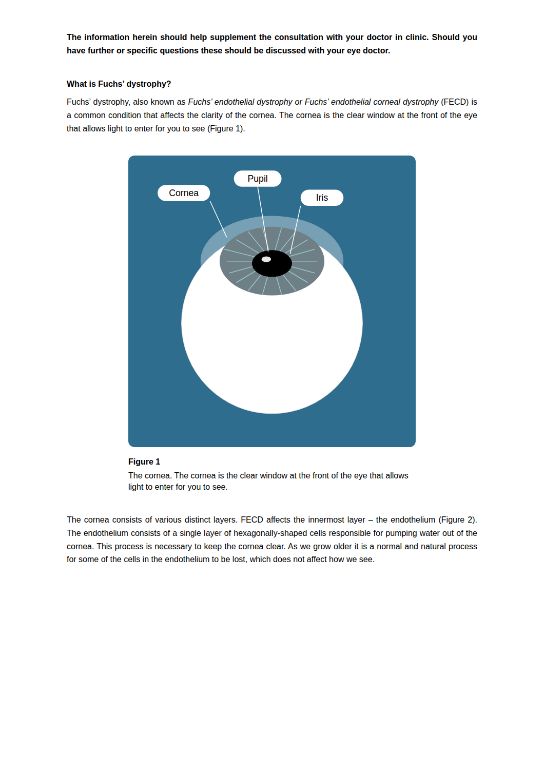The information herein should help supplement the consultation with your doctor in clinic. Should you have further or specific questions these should be discussed with your eye doctor.
What is Fuchs’ dystrophy?
Fuchs’ dystrophy, also known as Fuchs’ endothelial dystrophy or Fuchs’ endothelial corneal dystrophy (FECD) is a common condition that affects the clarity of the cornea. The cornea is the clear window at the front of the eye that allows light to enter for you to see (Figure 1).
Cornea Pupil Iris
Figure 1 The cornea. The cornea is the clear window at the front of the eye that allows light to enter for you to see.
The cornea consists of various distinct layers. FECD affects the innermost layer – the endothelium (Figure 2). The endothelium consists of a single layer of hexagonally-shaped cells responsible for pumping water out of the cornea. This process is necessary to keep the cornea clear. As we grow older it is a normal and natural process for some of the cells in the endothelium to be lost, which does not affect how we see.